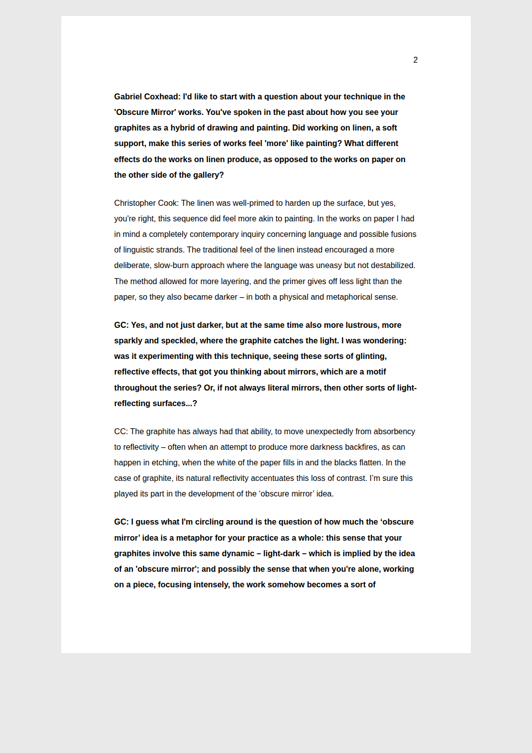2
Gabriel Coxhead: I'd like to start with a question about your technique in the 'Obscure Mirror' works. You've spoken in the past about how you see your graphites as a hybrid of drawing and painting. Did working on linen, a soft support, make this series of works feel 'more' like painting? What different effects do the works on linen produce, as opposed to the works on paper on the other side of the gallery?
Christopher Cook: The linen was well-primed to harden up the surface, but yes, you're right, this sequence did feel more akin to painting. In the works on paper I had in mind a completely contemporary inquiry concerning language and possible fusions of linguistic strands. The traditional feel of the linen instead encouraged a more deliberate, slow-burn approach where the language was uneasy but not destabilized. The method allowed for more layering, and the primer gives off less light than the paper, so they also became darker – in both a physical and metaphorical sense.
GC: Yes, and not just darker, but at the same time also more lustrous, more sparkly and speckled, where the graphite catches the light. I was wondering: was it experimenting with this technique, seeing these sorts of glinting, reflective effects, that got you thinking about mirrors, which are a motif throughout the series? Or, if not always literal mirrors, then other sorts of light-reflecting surfaces...?
CC: The graphite has always had that ability, to move unexpectedly from absorbency to reflectivity – often when an attempt to produce more darkness backfires, as can happen in etching, when the white of the paper fills in and the blacks flatten. In the case of graphite, its natural reflectivity accentuates this loss of contrast. I’m sure this played its part in the development of the ‘obscure mirror’ idea.
GC: I guess what I'm circling around is the question of how much the ‘obscure mirror’ idea is a metaphor for your practice as a whole: this sense that your graphites involve this same dynamic – light-dark – which is implied by the idea of an 'obscure mirror'; and possibly the sense that when you're alone, working on a piece, focusing intensely, the work somehow becomes a sort of